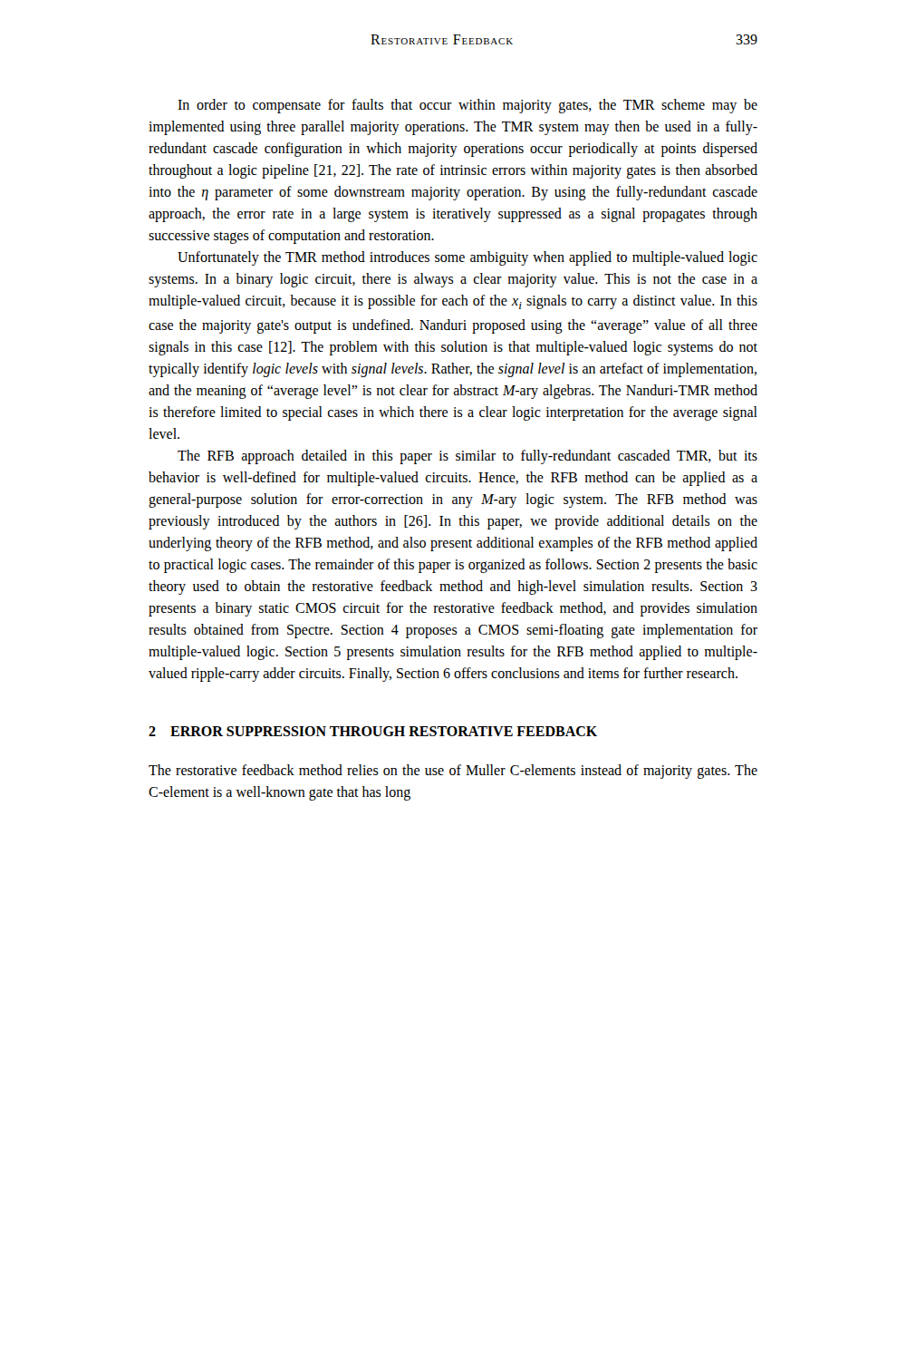Restorative Feedback 339
In order to compensate for faults that occur within majority gates, the TMR scheme may be implemented using three parallel majority operations. The TMR system may then be used in a fully-redundant cascade configuration in which majority operations occur periodically at points dispersed throughout a logic pipeline [21, 22]. The rate of intrinsic errors within majority gates is then absorbed into the η parameter of some downstream majority operation. By using the fully-redundant cascade approach, the error rate in a large system is iteratively suppressed as a signal propagates through successive stages of computation and restoration.
Unfortunately the TMR method introduces some ambiguity when applied to multiple-valued logic systems. In a binary logic circuit, there is always a clear majority value. This is not the case in a multiple-valued circuit, because it is possible for each of the xi signals to carry a distinct value. In this case the majority gate's output is undefined. Nanduri proposed using the “average” value of all three signals in this case [12]. The problem with this solution is that multiple-valued logic systems do not typically identify logic levels with signal levels. Rather, the signal level is an artefact of implementation, and the meaning of “average level” is not clear for abstract M-ary algebras. The Nanduri-TMR method is therefore limited to special cases in which there is a clear logic interpretation for the average signal level.
The RFB approach detailed in this paper is similar to fully-redundant cascaded TMR, but its behavior is well-defined for multiple-valued circuits. Hence, the RFB method can be applied as a general-purpose solution for error-correction in any M-ary logic system. The RFB method was previously introduced by the authors in [26]. In this paper, we provide additional details on the underlying theory of the RFB method, and also present additional examples of the RFB method applied to practical logic cases. The remainder of this paper is organized as follows. Section 2 presents the basic theory used to obtain the restorative feedback method and high-level simulation results. Section 3 presents a binary static CMOS circuit for the restorative feedback method, and provides simulation results obtained from Spectre. Section 4 proposes a CMOS semi-floating gate implementation for multiple-valued logic. Section 5 presents simulation results for the RFB method applied to multiple-valued ripple-carry adder circuits. Finally, Section 6 offers conclusions and items for further research.
2 ERROR SUPPRESSION THROUGH RESTORATIVE FEEDBACK
The restorative feedback method relies on the use of Muller C-elements instead of majority gates. The C-element is a well-known gate that has long